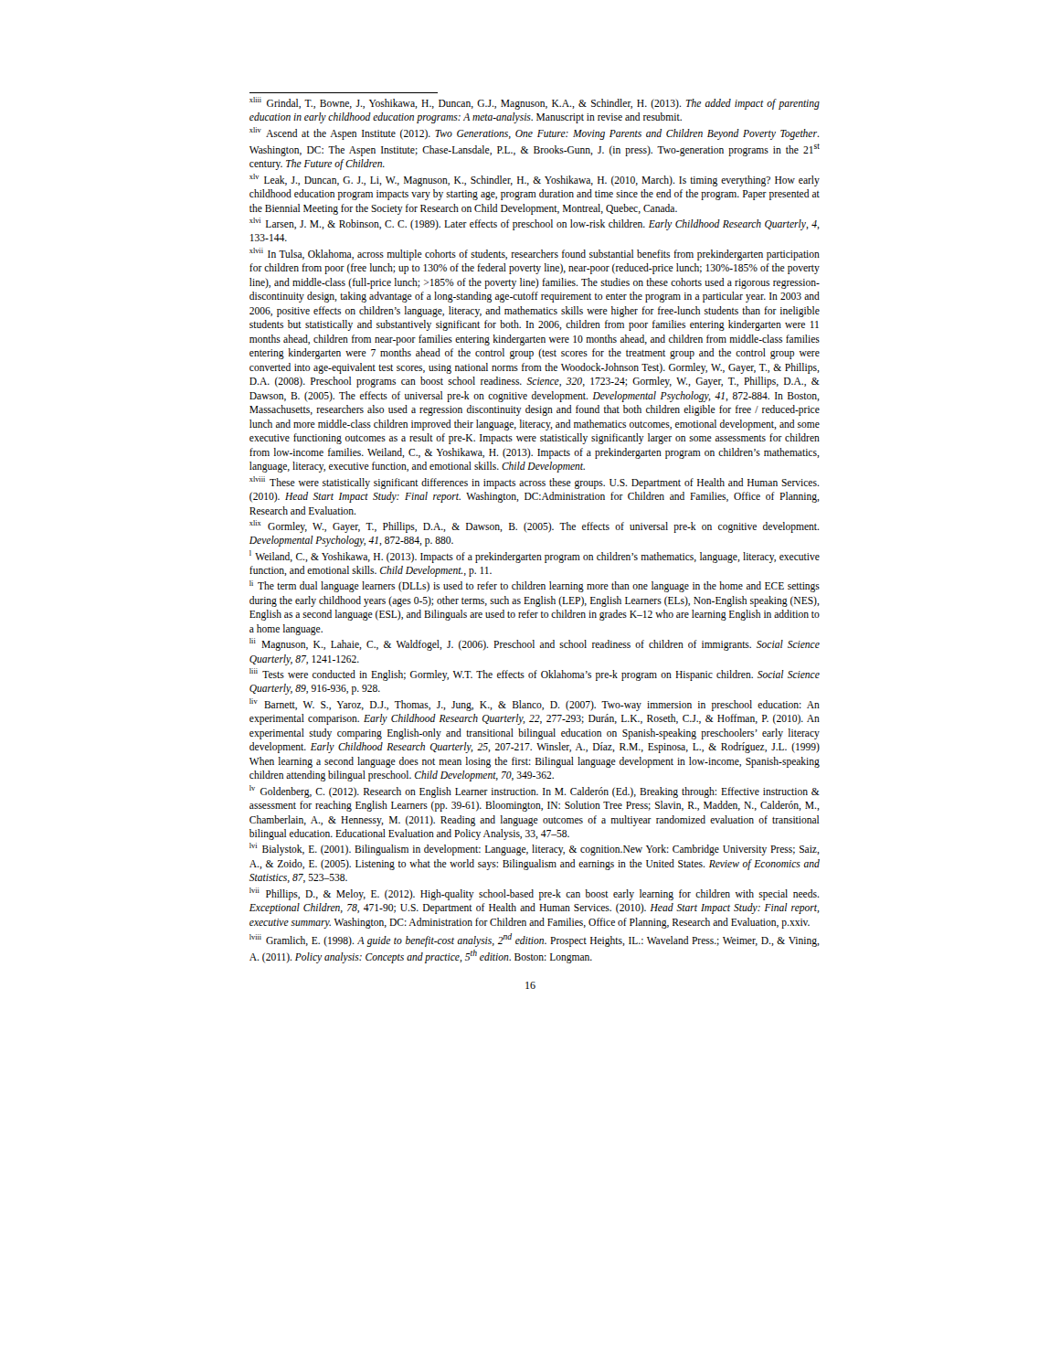xliii Grindal, T., Bowne, J., Yoshikawa, H., Duncan, G.J., Magnuson, K.A., & Schindler, H. (2013). The added impact of parenting education in early childhood education programs: A meta-analysis. Manuscript in revise and resubmit.
xliv Ascend at the Aspen Institute (2012). Two Generations, One Future: Moving Parents and Children Beyond Poverty Together. Washington, DC: The Aspen Institute; Chase-Lansdale, P.L., & Brooks-Gunn, J. (in press). Two-generation programs in the 21st century. The Future of Children.
xlv Leak, J., Duncan, G. J., Li, W., Magnuson, K., Schindler, H., & Yoshikawa, H. (2010, March). Is timing everything? How early childhood education program impacts vary by starting age, program duration and time since the end of the program. Paper presented at the Biennial Meeting for the Society for Research on Child Development, Montreal, Quebec, Canada.
xlvi Larsen, J. M., & Robinson, C. C. (1989). Later effects of preschool on low-risk children. Early Childhood Research Quarterly, 4, 133-144.
xlvii In Tulsa, Oklahoma, across multiple cohorts of students, researchers found substantial benefits from prekindergarten participation for children from poor (free lunch; up to 130% of the federal poverty line), near-poor (reduced-price lunch; 130%-185% of the poverty line), and middle-class (full-price lunch; >185% of the poverty line) families. The studies on these cohorts used a rigorous regression-discontinuity design, taking advantage of a long-standing age-cutoff requirement to enter the program in a particular year. In 2003 and 2006, positive effects on children’s language, literacy, and mathematics skills were higher for free-lunch students than for ineligible students but statistically and substantively significant for both. In 2006, children from poor families entering kindergarten were 11 months ahead, children from near-poor families entering kindergarten were 10 months ahead, and children from middle-class families entering kindergarten were 7 months ahead of the control group (test scores for the treatment group and the control group were converted into age-equivalent test scores, using national norms from the Woodock-Johnson Test). Gormley, W., Gayer, T., & Phillips, D.A. (2008). Preschool programs can boost school readiness. Science, 320, 1723-24; Gormley, W., Gayer, T., Phillips, D.A., & Dawson, B. (2005). The effects of universal pre-k on cognitive development. Developmental Psychology, 41, 872-884. In Boston, Massachusetts, researchers also used a regression discontinuity design and found that both children eligible for free / reduced-price lunch and more middle-class children improved their language, literacy, and mathematics outcomes, emotional development, and some executive functioning outcomes as a result of pre-K. Impacts were statistically significantly larger on some assessments for children from low-income families. Weiland, C., & Yoshikawa, H. (2013). Impacts of a prekindergarten program on children’s mathematics, language, literacy, executive function, and emotional skills. Child Development.
xlviii These were statistically significant differences in impacts across these groups. U.S. Department of Health and Human Services. (2010). Head Start Impact Study: Final report. Washington, DC:Administration for Children and Families, Office of Planning, Research and Evaluation.
xlix Gormley, W., Gayer, T., Phillips, D.A., & Dawson, B. (2005). The effects of universal pre-k on cognitive development. Developmental Psychology, 41, 872-884, p. 880.
l Weiland, C., & Yoshikawa, H. (2013). Impacts of a prekindergarten program on children’s mathematics, language, literacy, executive function, and emotional skills. Child Development., p. 11.
li The term dual language learners (DLLs) is used to refer to children learning more than one language in the home and ECE settings during the early childhood years (ages 0-5); other terms, such as English (LEP), English Learners (ELs), Non-English speaking (NES), English as a second language (ESL), and Bilinguals are used to refer to children in grades K–12 who are learning English in addition to a home language.
lii Magnuson, K., Lahaie, C., & Waldfogel, J. (2006). Preschool and school readiness of children of immigrants. Social Science Quarterly, 87, 1241-1262.
liii Tests were conducted in English; Gormley, W.T. The effects of Oklahoma’s pre-k program on Hispanic children. Social Science Quarterly, 89, 916-936, p. 928.
liv Barnett, W. S., Yaroz, D.J., Thomas, J., Jung, K., & Blanco, D. (2007). Two-way immersion in preschool education: An experimental comparison. Early Childhood Research Quarterly, 22, 277-293; Durán, L.K., Roseth, C.J., & Hoffman, P. (2010). An experimental study comparing English-only and transitional bilingual education on Spanish-speaking preschoolers’ early literacy development. Early Childhood Research Quarterly, 25, 207-217. Winsler, A., Díaz, R.M., Espinosa, L., & Rodríguez, J.L. (1999) When learning a second language does not mean losing the first: Bilingual language development in low-income, Spanish-speaking children attending bilingual preschool. Child Development, 70, 349-362.
lv Goldenberg, C. (2012). Research on English Learner instruction. In M. Calderón (Ed.), Breaking through: Effective instruction & assessment for reaching English Learners (pp. 39-61). Bloomington, IN: Solution Tree Press; Slavin, R., Madden, N., Calderón, M., Chamberlain, A., & Hennessy, M. (2011). Reading and language outcomes of a multiyear randomized evaluation of transitional bilingual education. Educational Evaluation and Policy Analysis, 33, 47–58.
lvi Bialystok, E. (2001). Bilingualism in development: Language, literacy, & cognition.New York: Cambridge University Press; Saiz, A., & Zoido, E. (2005). Listening to what the world says: Bilingualism and earnings in the United States. Review of Economics and Statistics, 87, 523–538.
lvii Phillips, D., & Meloy, E. (2012). High-quality school-based pre-k can boost early learning for children with special needs. Exceptional Children, 78, 471-90; U.S. Department of Health and Human Services. (2010). Head Start Impact Study: Final report, executive summary. Washington, DC: Administration for Children and Families, Office of Planning, Research and Evaluation, p.xxiv.
lviii Gramlich, E. (1998). A guide to benefit-cost analysis, 2nd edition. Prospect Heights, IL.: Waveland Press.; Weimer, D., & Vining, A. (2011). Policy analysis: Concepts and practice, 5th edition. Boston: Longman.
16